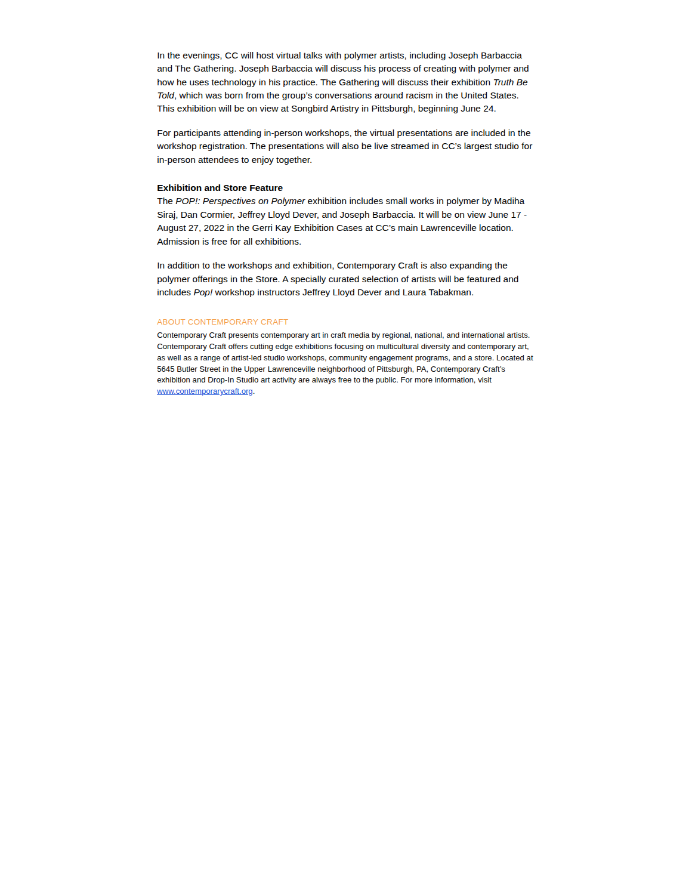In the evenings, CC will host virtual talks with polymer artists, including Joseph Barbaccia and The Gathering. Joseph Barbaccia will discuss his process of creating with polymer and how he uses technology in his practice. The Gathering will discuss their exhibition Truth Be Told, which was born from the group’s conversations around racism in the United States. This exhibition will be on view at Songbird Artistry in Pittsburgh, beginning June 24.
For participants attending in-person workshops, the virtual presentations are included in the workshop registration. The presentations will also be live streamed in CC’s largest studio for in-person attendees to enjoy together.
Exhibition and Store Feature
The POP!: Perspectives on Polymer exhibition includes small works in polymer by Madiha Siraj, Dan Cormier, Jeffrey Lloyd Dever, and Joseph Barbaccia. It will be on view June 17 - August 27, 2022 in the Gerri Kay Exhibition Cases at CC’s main Lawrenceville location. Admission is free for all exhibitions.
In addition to the workshops and exhibition, Contemporary Craft is also expanding the polymer offerings in the Store. A specially curated selection of artists will be featured and includes Pop! workshop instructors Jeffrey Lloyd Dever and Laura Tabakman.
ABOUT CONTEMPORARY CRAFT
Contemporary Craft presents contemporary art in craft media by regional, national, and international artists. Contemporary Craft offers cutting edge exhibitions focusing on multicultural diversity and contemporary art, as well as a range of artist-led studio workshops, community engagement programs, and a store. Located at 5645 Butler Street in the Upper Lawrenceville neighborhood of Pittsburgh, PA, Contemporary Craft’s exhibition and Drop-In Studio art activity are always free to the public. For more information, visit www.contemporarycraft.org.